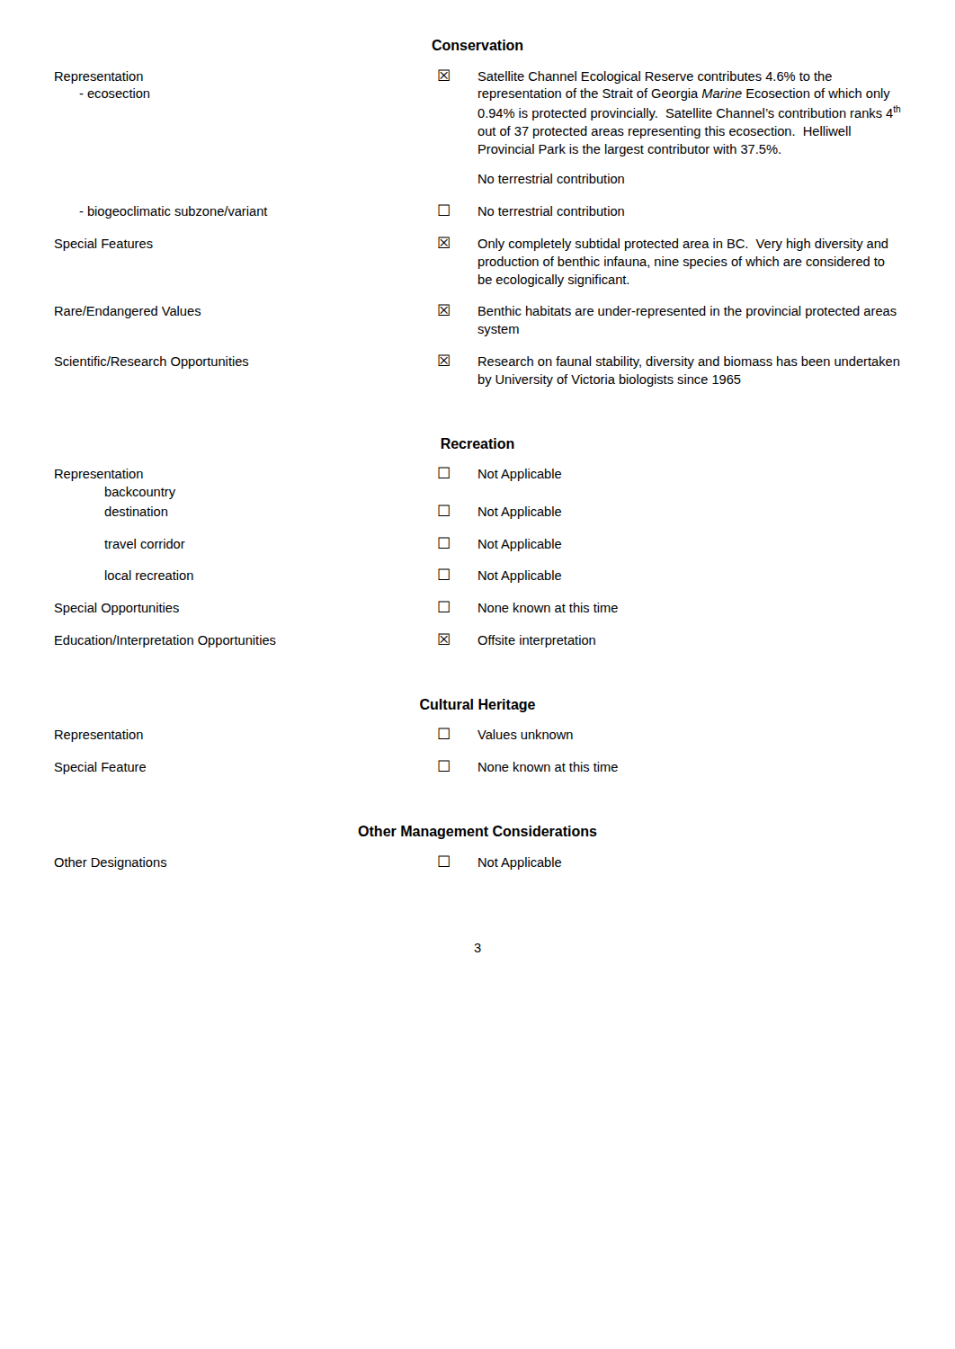Conservation
| Representation - ecosection | ☒ | Satellite Channel Ecological Reserve contributes 4.6% to the representation of the Strait of Georgia Marine Ecosection of which only 0.94% is protected provincially. Satellite Channel’s contribution ranks 4 th out of 37 protected areas representing this ecosection. Helliwell Provincial Park is the largest contributor with 37.5%. No terrestrial contribution |
| - biogeoclimatic subzone/variant | ☐ | No terrestrial contribution |
| Special Features | ☒ | Only completely subtidal protected area in BC. Very high diversity and production of benthic infauna, nine species of which are considered to be ecologically significant. |
| Rare/Endangered Values | ☒ | Benthic habitats are under-represented in the provincial protected areas system |
| Scientific/Research Opportunities | ☒ | Research on faunal stability, diversity and biomass has been undertaken by University of Victoria biologists since 1965 |
Recreation
| Representation backcountry | ☐ | Not Applicable |
| destination | ☐ | Not Applicable |
| travel corridor | ☐ | Not Applicable |
| local recreation | ☐ | Not Applicable |
| Special Opportunities | ☐ | None known at this time |
| Education/Interpretation Opportunities | ☒ | Offsite interpretation |
Cultural Heritage
| Representation | ☐ | Values unknown |
| Special Feature | ☐ | None known at this time |
Other Management Considerations
| Other Designations | ☐ | Not Applicable |
3